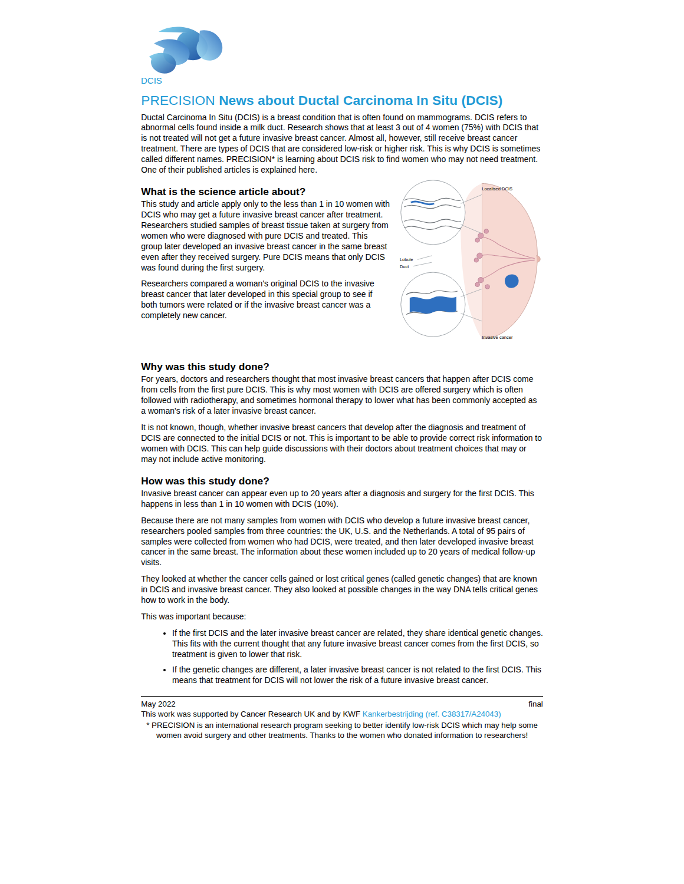DCIS
PRECISION News about Ductal Carcinoma In Situ (DCIS)
Ductal Carcinoma In Situ (DCIS) is a breast condition that is often found on mammograms. DCIS refers to abnormal cells found inside a milk duct. Research shows that at least 3 out of 4 women (75%) with DCIS that is not treated will not get a future invasive breast cancer. Almost all, however, still receive breast cancer treatment. There are types of DCIS that are considered low-risk or higher risk. This is why DCIS is sometimes called different names. PRECISION* is learning about DCIS risk to find women who may not need treatment. One of their published articles is explained here.
Localised DCIS Invasive cancer Lobule Duct
What is the science article about?
This study and article apply only to the less than 1 in 10 women with DCIS who may get a future invasive breast cancer after treatment. Researchers studied samples of breast tissue taken at surgery from women who were diagnosed with pure DCIS and treated. This group later developed an invasive breast cancer in the same breast even after they received surgery. Pure DCIS means that only DCIS was found during the first surgery.
Researchers compared a woman's original DCIS to the invasive breast cancer that later developed in this special group to see if both tumors were related or if the invasive breast cancer was a completely new cancer.
Why was this study done?
For years, doctors and researchers thought that most invasive breast cancers that happen after DCIS come from cells from the first pure DCIS. This is why most women with DCIS are offered surgery which is often followed with radiotherapy, and sometimes hormonal therapy to lower what has been commonly accepted as a woman's risk of a later invasive breast cancer.
It is not known, though, whether invasive breast cancers that develop after the diagnosis and treatment of DCIS are connected to the initial DCIS or not. This is important to be able to provide correct risk information to women with DCIS. This can help guide discussions with their doctors about treatment choices that may or may not include active monitoring.
How was this study done?
Invasive breast cancer can appear even up to 20 years after a diagnosis and surgery for the first DCIS. This happens in less than 1 in 10 women with DCIS (10%).
Because there are not many samples from women with DCIS who develop a future invasive breast cancer, researchers pooled samples from three countries: the UK, U.S. and the Netherlands. A total of 95 pairs of samples were collected from women who had DCIS, were treated, and then later developed invasive breast cancer in the same breast. The information about these women included up to 20 years of medical follow-up visits.
They looked at whether the cancer cells gained or lost critical genes (called genetic changes) that are known in DCIS and invasive breast cancer. They also looked at possible changes in the way DNA tells critical genes how to work in the body.
This was important because:
If the first DCIS and the later invasive breast cancer are related, they share identical genetic changes. This fits with the current thought that any future invasive breast cancer comes from the first DCIS, so treatment is given to lower that risk.
If the genetic changes are different, a later invasive breast cancer is not related to the first DCIS. This means that treatment for DCIS will not lower the risk of a future invasive breast cancer.
May 2022 final
This work was supported by Cancer Research UK and by KWF Kankerbestrijding (ref. C38317/A24043)
* PRECISION is an international research program seeking to better identify low-risk DCIS which may help some women avoid surgery and other treatments. Thanks to the women who donated information to researchers!